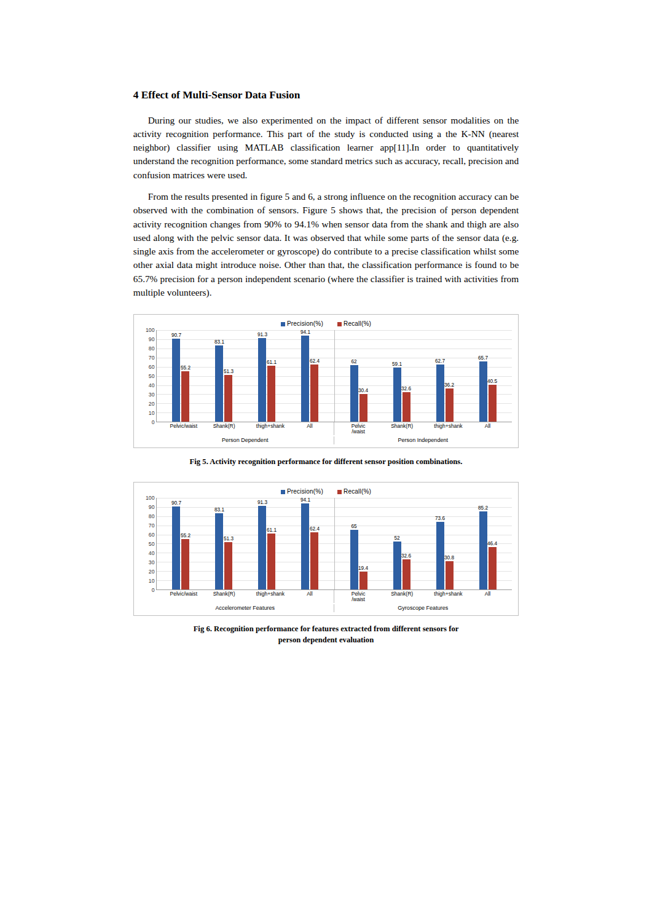4 Effect of Multi-Sensor Data Fusion
During our studies, we also experimented on the impact of different sensor modalities on the activity recognition performance. This part of the study is conducted using a the K-NN (nearest neighbor) classifier using MATLAB classification learner app[11].In order to quantitatively understand the recognition performance, some standard metrics such as accuracy, recall, precision and confusion matrices were used.
From the results presented in figure 5 and 6, a strong influence on the recognition accuracy can be observed with the combination of sensors. Figure 5 shows that, the precision of person dependent activity recognition changes from 90% to 94.1% when sensor data from the shank and thigh are also used along with the pelvic sensor data. It was observed that while some parts of the sensor data (e.g. single axis from the accelerometer or gyroscope) do contribute to a precise classification whilst some other axial data might introduce noise. Other than that, the classification performance is found to be 65.7% precision for a person independent scenario (where the classifier is trained with activities from multiple volunteers).
Precision(%) Recall(%)
100
90
80
70
60
50
40
30
20
10
0
90.7
55.2
83.1
51.3
91.3
61.1
94.1
62.4
62
30.4
59.1
32.6
62.7
36.2
65.7
40.5
Pelvic/waist
Shank(R)
thigh+shank
All
Pelvic /waist
Shank(R)
thigh+shank
All
Person Dependent
Person Independent
Fig 5. Activity recognition performance for different sensor position combinations.
Precision(%) Recall(%)
100
90
80
70
60
50
40
30
20
10
0
90.7
55.2
83.1
51.3
91.3
61.1
94.1
62.4
65
19.4
52
32.6
73.6
30.8
85.2
46.4
Pelvic/waist
Shank(R)
thigh+shank
All
Pelvic /waist
Shank(R)
thigh+shank
All
Accelerometer Features
Gyroscope Features
Fig 6. Recognition performance for features extracted from different sensors for
person dependent evaluation